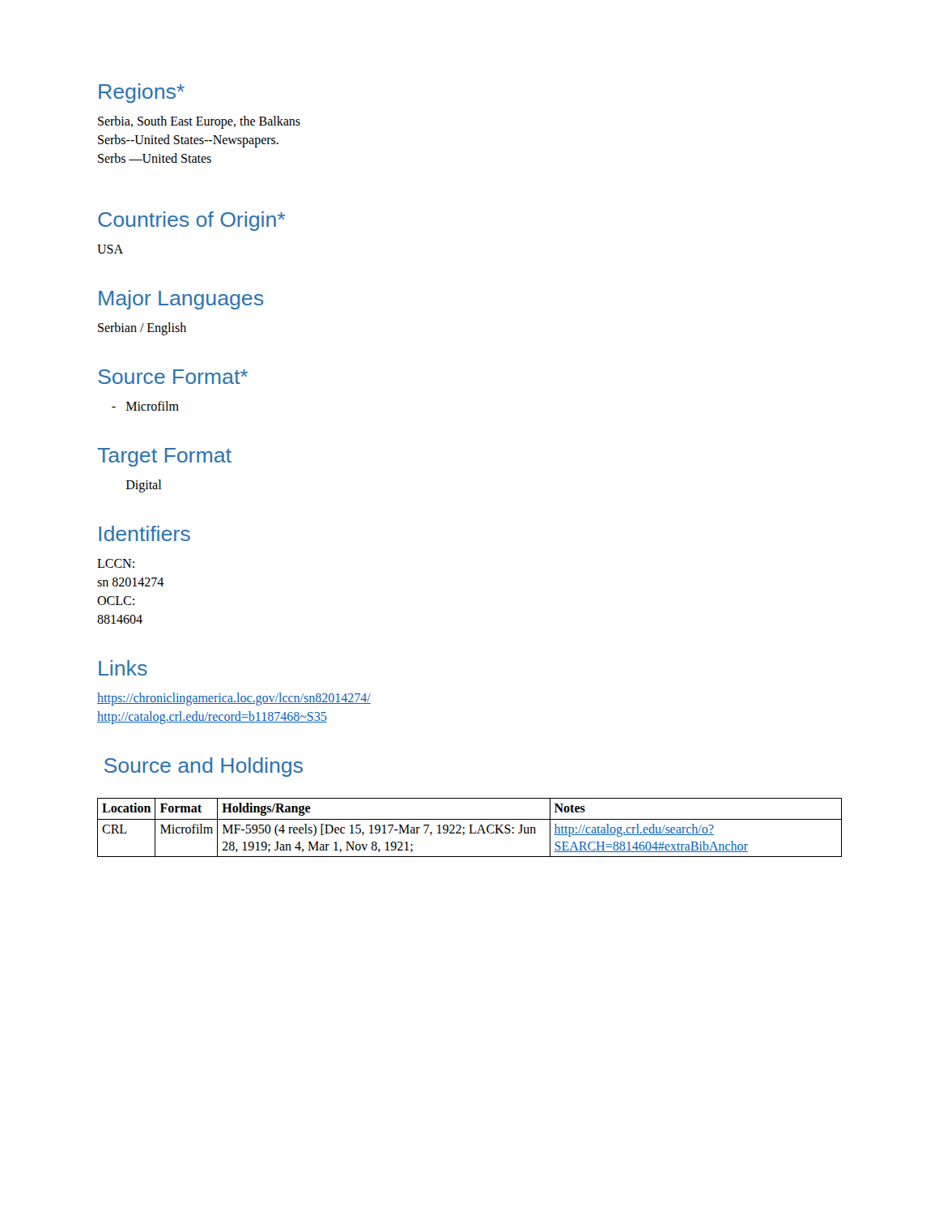Regions*
Serbia, South East Europe, the Balkans
Serbs--United States--Newspapers.
Serbs —United States
Countries of Origin*
USA
Major Languages
Serbian / English
Source Format*
Microfilm
Target Format
Digital
Identifiers
LCCN:
sn 82014274
OCLC:
8814604
Links
https://chroniclingamerica.loc.gov/lccn/sn82014274/
http://catalog.crl.edu/record=b1187468~S35
Source and Holdings
| Location | Format | Holdings/Range | Notes |
| --- | --- | --- | --- |
| CRL | Microfilm | MF-5950 (4 reels) [Dec 15, 1917-Mar 7, 1922; LACKS: Jun 28, 1919; Jan 4, Mar 1, Nov 8, 1921; | http://catalog.crl.edu/search/o?SEARCH=8814604#extraBibAnchor |